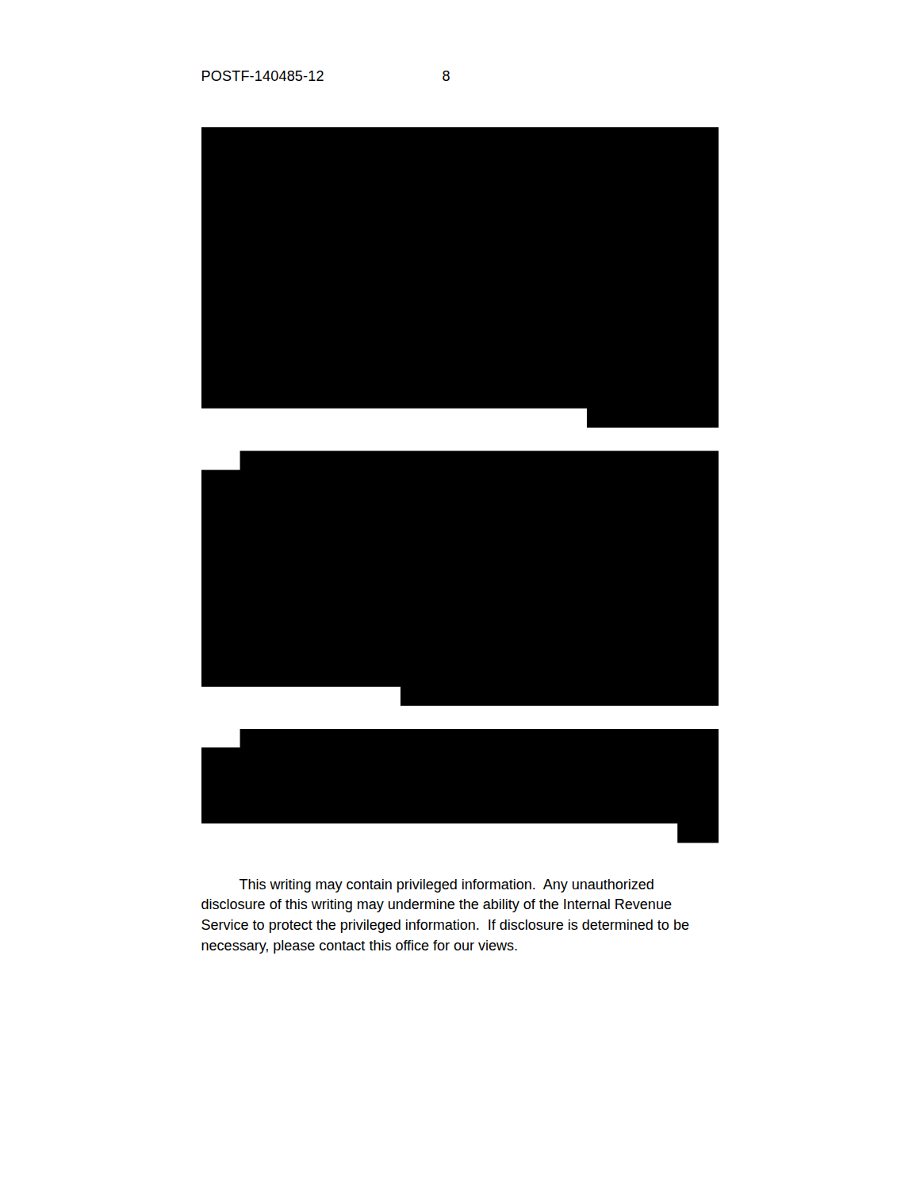POSTF-140485-12 8
This writing may contain privileged information. Any unauthorized disclosure of this writing may undermine the ability of the Internal Revenue Service to protect the privileged information. If disclosure is determined to be necessary, please contact this office for our views.